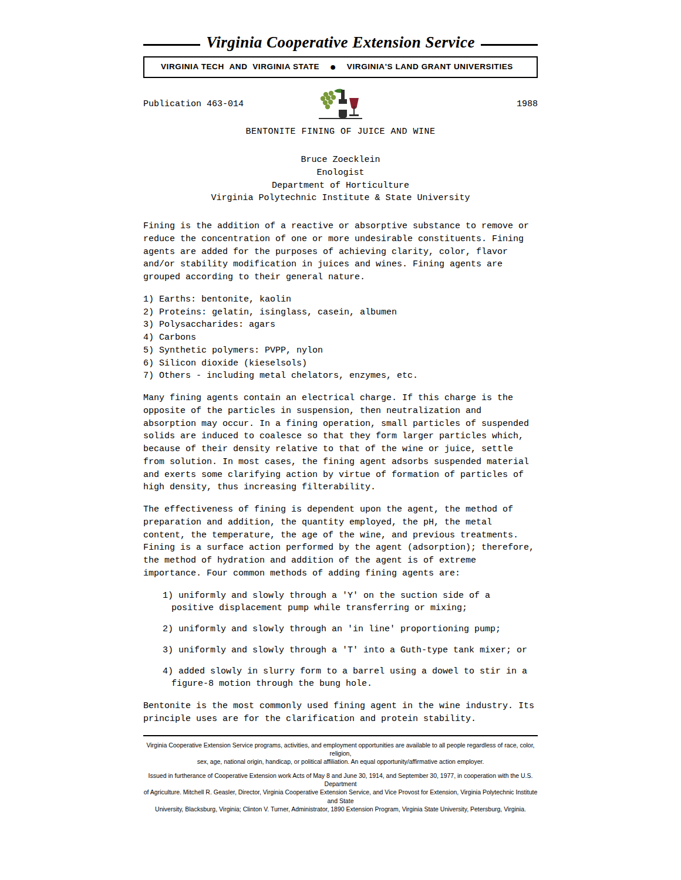Virginia Cooperative Extension Service
VIRGINIA TECH AND VIRGINIA STATE ● VIRGINIA'S LAND GRANT UNIVERSITIES
Publication 463-014 1988
BENTONITE FINING OF JUICE AND WINE
Bruce Zoecklein
Enologist
Department of Horticulture
Virginia Polytechnic Institute & State University
Fining is the addition of a reactive or absorptive substance to remove or reduce the concentration of one or more undesirable constituents. Fining agents are added for the purposes of achieving clarity, color, flavor and/or stability modification in juices and wines. Fining agents are grouped according to their general nature.
1) Earths: bentonite, kaolin
2) Proteins: gelatin, isinglass, casein, albumen
3) Polysaccharides: agars
4) Carbons
5) Synthetic polymers: PVPP, nylon
6) Silicon dioxide (kieselsols)
7) Others - including metal chelators, enzymes, etc.
Many fining agents contain an electrical charge. If this charge is the opposite of the particles in suspension, then neutralization and absorption may occur. In a fining operation, small particles of suspended solids are induced to coalesce so that they form larger particles which, because of their density relative to that of the wine or juice, settle from solution. In most cases, the fining agent adsorbs suspended material and exerts some clarifying action by virtue of formation of particles of high density, thus increasing filterability.
The effectiveness of fining is dependent upon the agent, the method of preparation and addition, the quantity employed, the pH, the metal content, the temperature, the age of the wine, and previous treatments. Fining is a surface action performed by the agent (adsorption); therefore, the method of hydration and addition of the agent is of extreme importance. Four common methods of adding fining agents are:
1) uniformly and slowly through a 'Y' on the suction side of a positive displacement pump while transferring or mixing;
2) uniformly and slowly through an 'in line' proportioning pump;
3) uniformly and slowly through a 'T' into a Guth-type tank mixer; or
4) added slowly in slurry form to a barrel using a dowel to stir in a figure-8 motion through the bung hole.
Bentonite is the most commonly used fining agent in the wine industry. Its principle uses are for the clarification and protein stability.
Virginia Cooperative Extension Service programs, activities, and employment opportunities are available to all people regardless of race, color, religion,
sex, age, national origin, handicap, or political affiliation. An equal opportunity/affirmative action employer.
Issued in furtherance of Cooperative Extension work Acts of May 8 and June 30, 1914, and September 30, 1977, in cooperation with the U.S. Department
of Agriculture. Mitchell R. Geasler, Director, Virginia Cooperative Extension Service, and Vice Provost for Extension, Virginia Polytechnic Institute and State
University, Blacksburg, Virginia; Clinton V. Turner, Administrator, 1890 Extension Program, Virginia State University, Petersburg, Virginia.